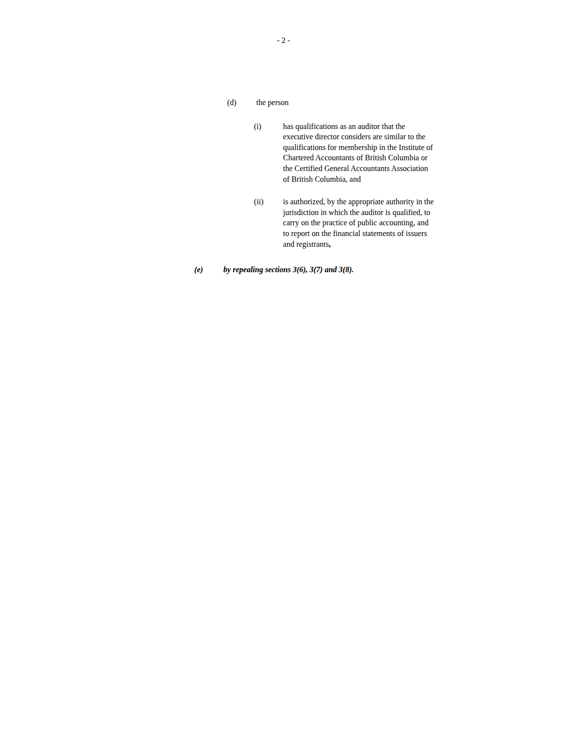- 2 -
(d)
the person
(i)
has qualifications as an auditor that the executive director considers are similar to the qualifications for membership in the Institute of Chartered Accountants of British Columbia or the Certified General Accountants Association of British Columbia, and
(ii)
is authorized, by the appropriate authority in the jurisdiction in which the auditor is qualified, to carry on the practice of public accounting, and to report on the financial statements of issuers and registrants,
(e)
by repealing sections 3(6), 3(7) and 3(8).